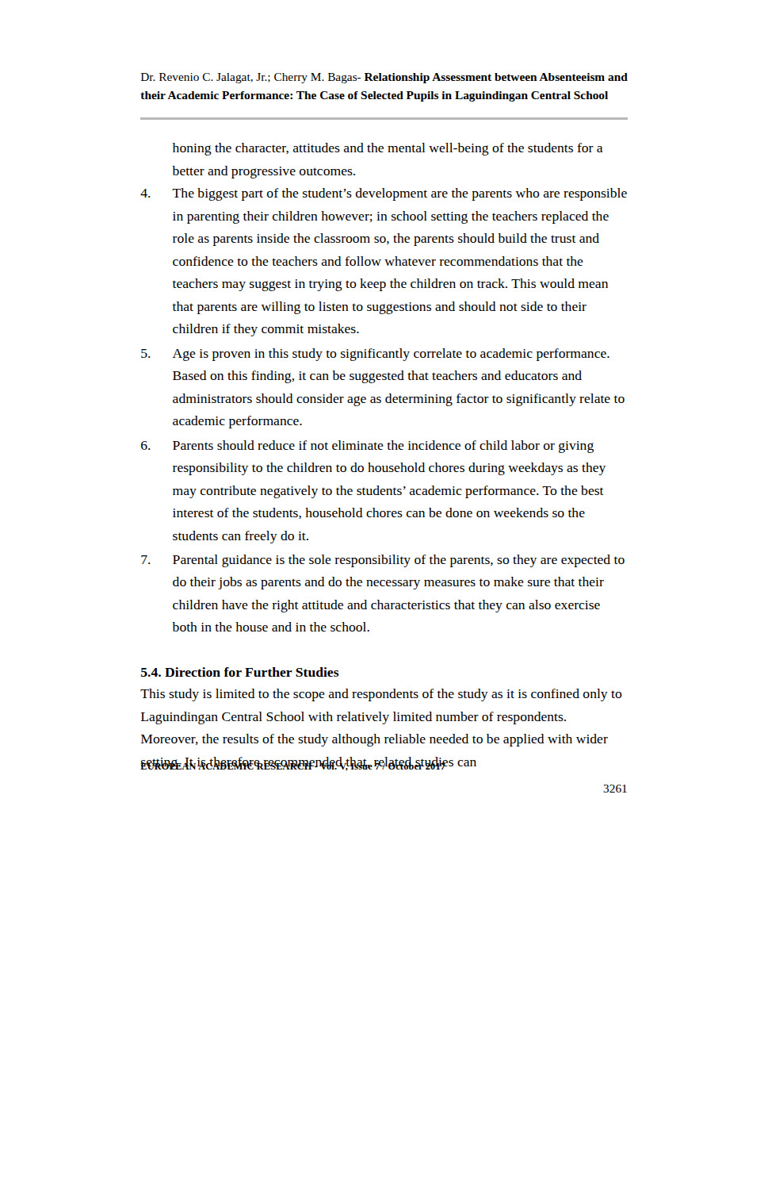Dr. Revenio C. Jalagat, Jr.; Cherry M. Bagas- Relationship Assessment between Absenteeism and their Academic Performance: The Case of Selected Pupils in Laguindingan Central School
honing the character, attitudes and the mental well-being of the students for a better and progressive outcomes.
4. The biggest part of the student’s development are the parents who are responsible in parenting their children however; in school setting the teachers replaced the role as parents inside the classroom so, the parents should build the trust and confidence to the teachers and follow whatever recommendations that the teachers may suggest in trying to keep the children on track. This would mean that parents are willing to listen to suggestions and should not side to their children if they commit mistakes.
5. Age is proven in this study to significantly correlate to academic performance. Based on this finding, it can be suggested that teachers and educators and administrators should consider age as determining factor to significantly relate to academic performance.
6. Parents should reduce if not eliminate the incidence of child labor or giving responsibility to the children to do household chores during weekdays as they may contribute negatively to the students’ academic performance. To the best interest of the students, household chores can be done on weekends so the students can freely do it.
7. Parental guidance is the sole responsibility of the parents, so they are expected to do their jobs as parents and do the necessary measures to make sure that their children have the right attitude and characteristics that they can also exercise both in the house and in the school.
5.4. Direction for Further Studies
This study is limited to the scope and respondents of the study as it is confined only to Laguindingan Central School with relatively limited number of respondents. Moreover, the results of the study although reliable needed to be applied with wider setting. It is therefore recommended that, related studies can
EUROPEAN ACADEMIC RESEARCH - Vol. V, Issue 7 / October 2017
3261